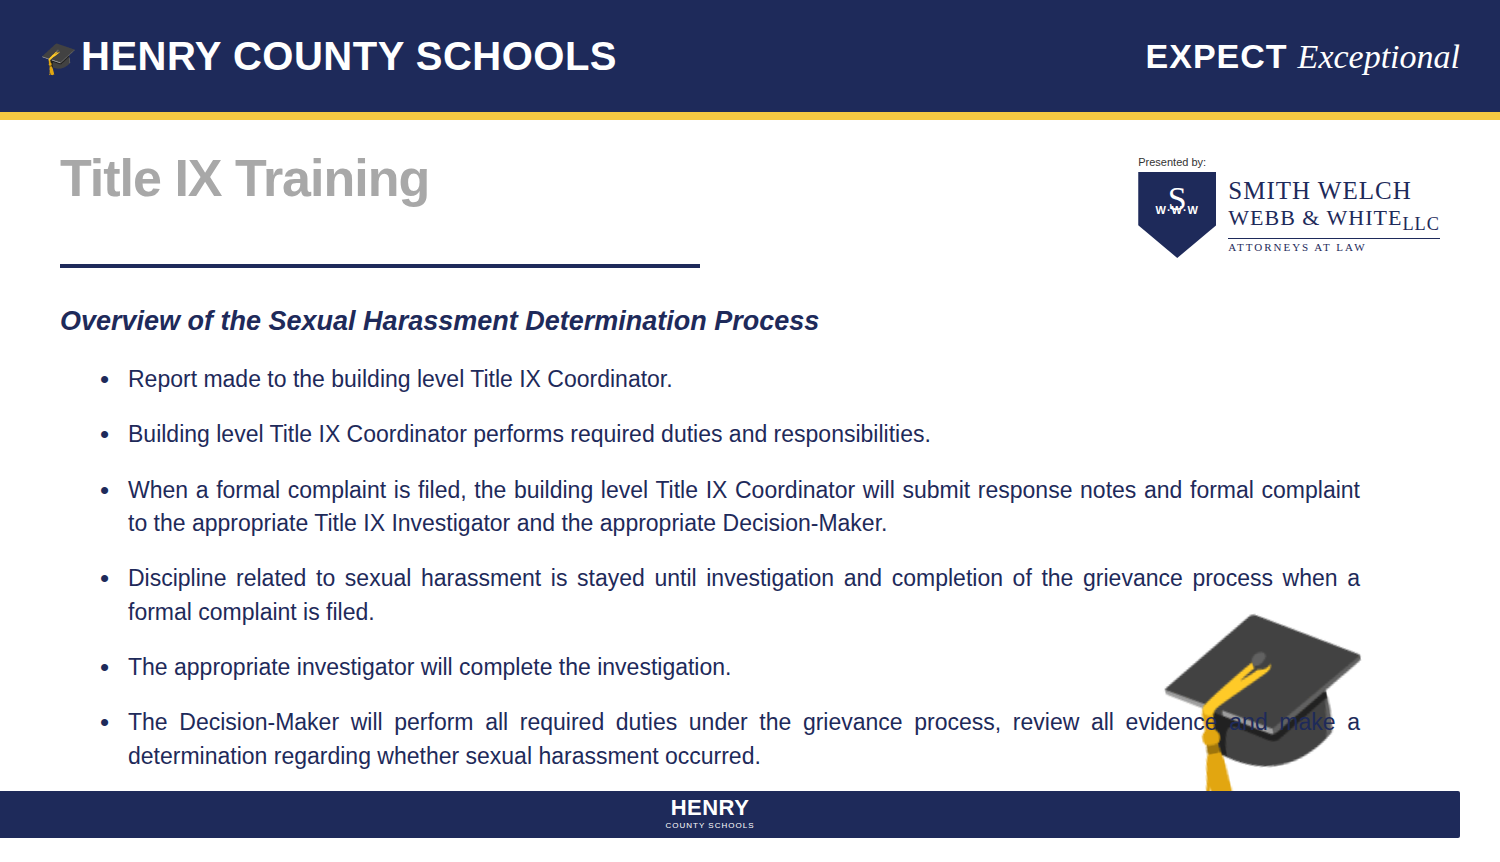🎓 HENRY COUNTY SCHOOLS
EXPECT Exceptional
Title IX Training
Presented by:
S W·W·W
SMITH WELCH
WEBB & WHITELLC
ATTORNEYS AT LAW
Overview of the Sexual Harassment Determination Process
Report made to the building level Title IX Coordinator.
Building level Title IX Coordinator performs required duties and responsibilities.
When a formal complaint is filed, the building level Title IX Coordinator will submit response notes and formal complaint to the appropriate Title IX Investigator and the appropriate Decision-Maker.
Discipline related to sexual harassment is stayed until investigation and completion of the grievance process when a formal complaint is filed.
The appropriate investigator will complete the investigation.
The Decision-Maker will perform all required duties under the grievance process, review all evidence and make a determination regarding whether sexual harassment occurred.
🎓
HENRY
COUNTY SCHOOLS